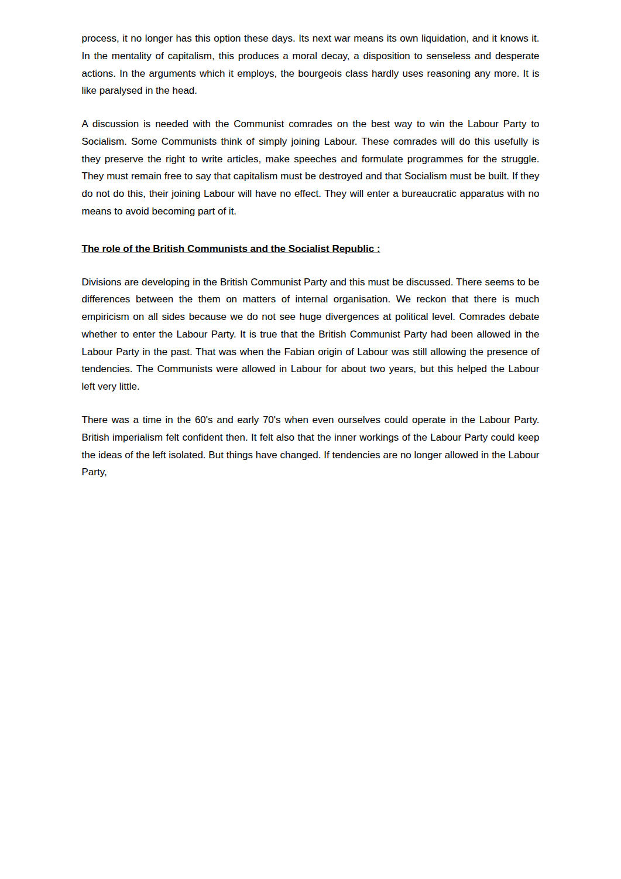process, it no longer has this option these days. Its next war means its own liquidation, and it knows it. In the mentality of capitalism, this produces a moral decay, a disposition to senseless and desperate actions. In the arguments which it employs, the bourgeois class hardly uses reasoning any more. It is like paralysed in the head.
A discussion is needed with the Communist comrades on the best way to win the Labour Party to Socialism. Some Communists think of simply joining Labour. These comrades will do this usefully is they preserve the right to write articles, make speeches and formulate programmes for the struggle. They must remain free to say that capitalism must be destroyed and that Socialism must be built. If they do not do this, their joining Labour will have no effect. They will enter a bureaucratic apparatus with no means to avoid becoming part of it.
The role of the British Communists and the Socialist Republic :
Divisions are developing in the British Communist Party and this must be discussed. There seems to be differences between the them on matters of internal organisation. We reckon that there is much empiricism on all sides because we do not see huge divergences at political level. Comrades debate whether to enter the Labour Party. It is true that the British Communist Party had been allowed in the Labour Party in the past. That was when the Fabian origin of Labour was still allowing the presence of tendencies. The Communists were allowed in Labour for about two years, but this helped the Labour left very little.
There was a time in the 60's and early 70's when even ourselves could operate in the Labour Party. British imperialism felt confident then. It felt also that the inner workings of the Labour Party could keep the ideas of the left isolated. But things have changed. If tendencies are no longer allowed in the Labour Party,